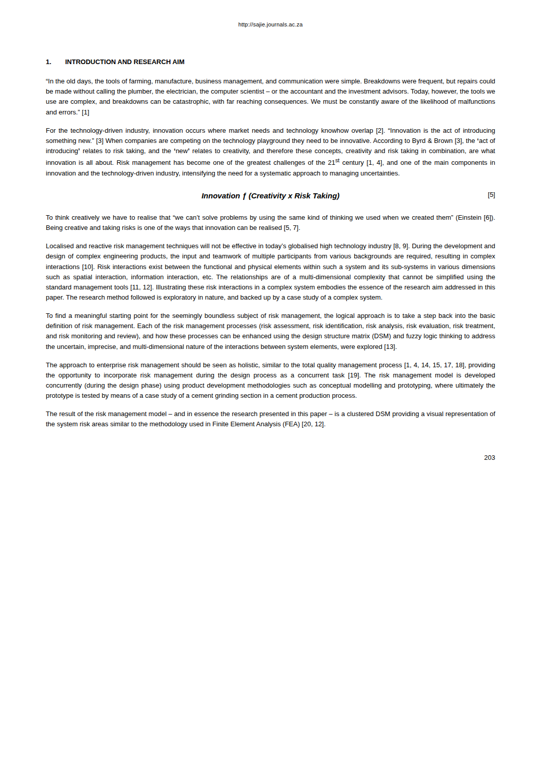http://sajie.journals.ac.za
1. INTRODUCTION AND RESEARCH AIM
“In the old days, the tools of farming, manufacture, business management, and communication were simple. Breakdowns were frequent, but repairs could be made without calling the plumber, the electrician, the computer scientist – or the accountant and the investment advisors. Today, however, the tools we use are complex, and breakdowns can be catastrophic, with far reaching consequences. We must be constantly aware of the likelihood of malfunctions and errors.” [1]
For the technology-driven industry, innovation occurs where market needs and technology knowhow overlap [2]. “Innovation is the act of introducing something new.” [3] When companies are competing on the technology playground they need to be innovative. According to Byrd & Brown [3], the ‘act of introducing’ relates to risk taking, and the ‘new’ relates to creativity, and therefore these concepts, creativity and risk taking in combination, are what innovation is all about. Risk management has become one of the greatest challenges of the 21st century [1, 4], and one of the main components in innovation and the technology-driven industry, intensifying the need for a systematic approach to managing uncertainties.
Innovation ƒ (Creativity x Risk Taking)[5]
To think creatively we have to realise that “we can’t solve problems by using the same kind of thinking we used when we created them” (Einstein [6]). Being creative and taking risks is one of the ways that innovation can be realised [5, 7].
Localised and reactive risk management techniques will not be effective in today’s globalised high technology industry [8, 9]. During the development and design of complex engineering products, the input and teamwork of multiple participants from various backgrounds are required, resulting in complex interactions [10]. Risk interactions exist between the functional and physical elements within such a system and its sub-systems in various dimensions such as spatial interaction, information interaction, etc. The relationships are of a multi-dimensional complexity that cannot be simplified using the standard management tools [11, 12]. Illustrating these risk interactions in a complex system embodies the essence of the research aim addressed in this paper. The research method followed is exploratory in nature, and backed up by a case study of a complex system.
To find a meaningful starting point for the seemingly boundless subject of risk management, the logical approach is to take a step back into the basic definition of risk management. Each of the risk management processes (risk assessment, risk identification, risk analysis, risk evaluation, risk treatment, and risk monitoring and review), and how these processes can be enhanced using the design structure matrix (DSM) and fuzzy logic thinking to address the uncertain, imprecise, and multi-dimensional nature of the interactions between system elements, were explored [13].
The approach to enterprise risk management should be seen as holistic, similar to the total quality management process [1, 4, 14, 15, 17, 18], providing the opportunity to incorporate risk management during the design process as a concurrent task [19]. The risk management model is developed concurrently (during the design phase) using product development methodologies such as conceptual modelling and prototyping, where ultimately the prototype is tested by means of a case study of a cement grinding section in a cement production process.
The result of the risk management model – and in essence the research presented in this paper – is a clustered DSM providing a visual representation of the system risk areas similar to the methodology used in Finite Element Analysis (FEA) [20, 12].
203